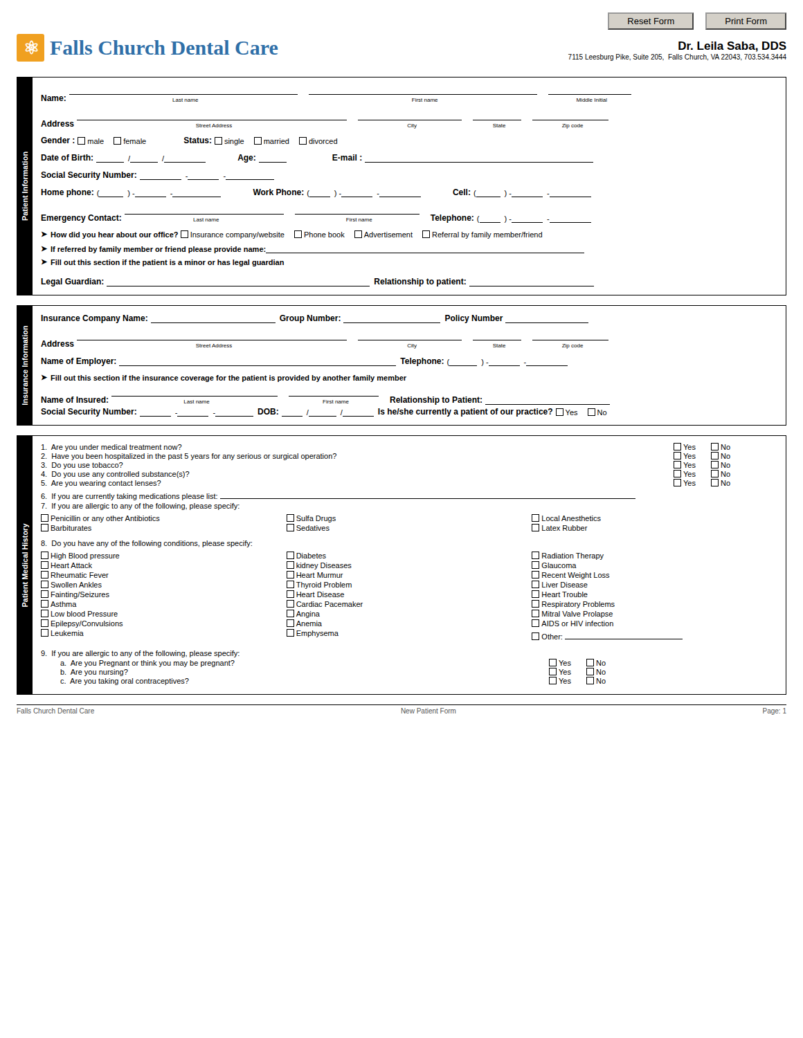Reset Form Print Form
⚛
Falls Church Dental Care
Dr. Leila Saba, DDS
7115 Leesburg Pike, Suite 205, Falls Church, VA 22043, 703.534.3444
Patient Information
Name: Last name First name Middle Initial
Address Street Address City State Zip code
Gender : male female Status: single married divorced
Date of Birth: / / Age: E-mail :
Social Security Number: - -
Home phone: ( ) - - Work Phone: ( ) - - Cell: ( ) - -
Emergency Contact: Last name First name Telephone: ( ) - -
➤How did you hear about our office? Insurance company/website Phone book Advertisement Referral by family member/friend
➤If referred by family member or friend please provide name:
➤Fill out this section if the patient is a minor or has legal guardian
Legal Guardian: Relationship to patient:
Insurance Information
Insurance Company Name: Group Number: Policy Number
Address Street Address City State Zip code
Name of Employer: Telephone: ( ) - -
➤Fill out this section if the insurance coverage for the patient is provided by another family member
Name of Insured: Last name First name Relationship to Patient:
Social Security Number: - - DOB: / / Is he/she currently a patient of our practice? Yes No
Patient Medical History
1. Are you under medical treatment now?
Yes No
2. Have you been hospitalized in the past 5 years for any serious or surgical operation?
Yes No
3. Do you use tobacco?
Yes No
4. Do you use any controlled substance(s)?
Yes No
5. Are you wearing contact lenses?
Yes No
6. If you are currently taking medications please list:
7. If you are allergic to any of the following, please specify:
Penicillin or any other Antibiotics
Barbiturates
Sulfa Drugs
Sedatives
Local Anesthetics
Latex Rubber
8. Do you have any of the following conditions, please specify:
High Blood pressure
Heart Attack
Rheumatic Fever
Swollen Ankles
Fainting/Seizures
Asthma
Low blood Pressure
Epilepsy/Convulsions
Leukemia
Diabetes
kidney Diseases
Heart Murmur
Thyroid Problem
Heart Disease
Cardiac Pacemaker
Angina
Anemia
Emphysema
Radiation Therapy
Glaucoma
Recent Weight Loss
Liver Disease
Heart Trouble
Respiratory Problems
Mitral Valve Prolapse
AIDS or HIV infection
Other:
9. If you are allergic to any of the following, please specify:
a. Are you Pregnant or think you may be pregnant?
Yes No
b. Are you nursing?
Yes No
c. Are you taking oral contraceptives?
Yes No
Falls Church Dental Care New Patient Form Page: 1